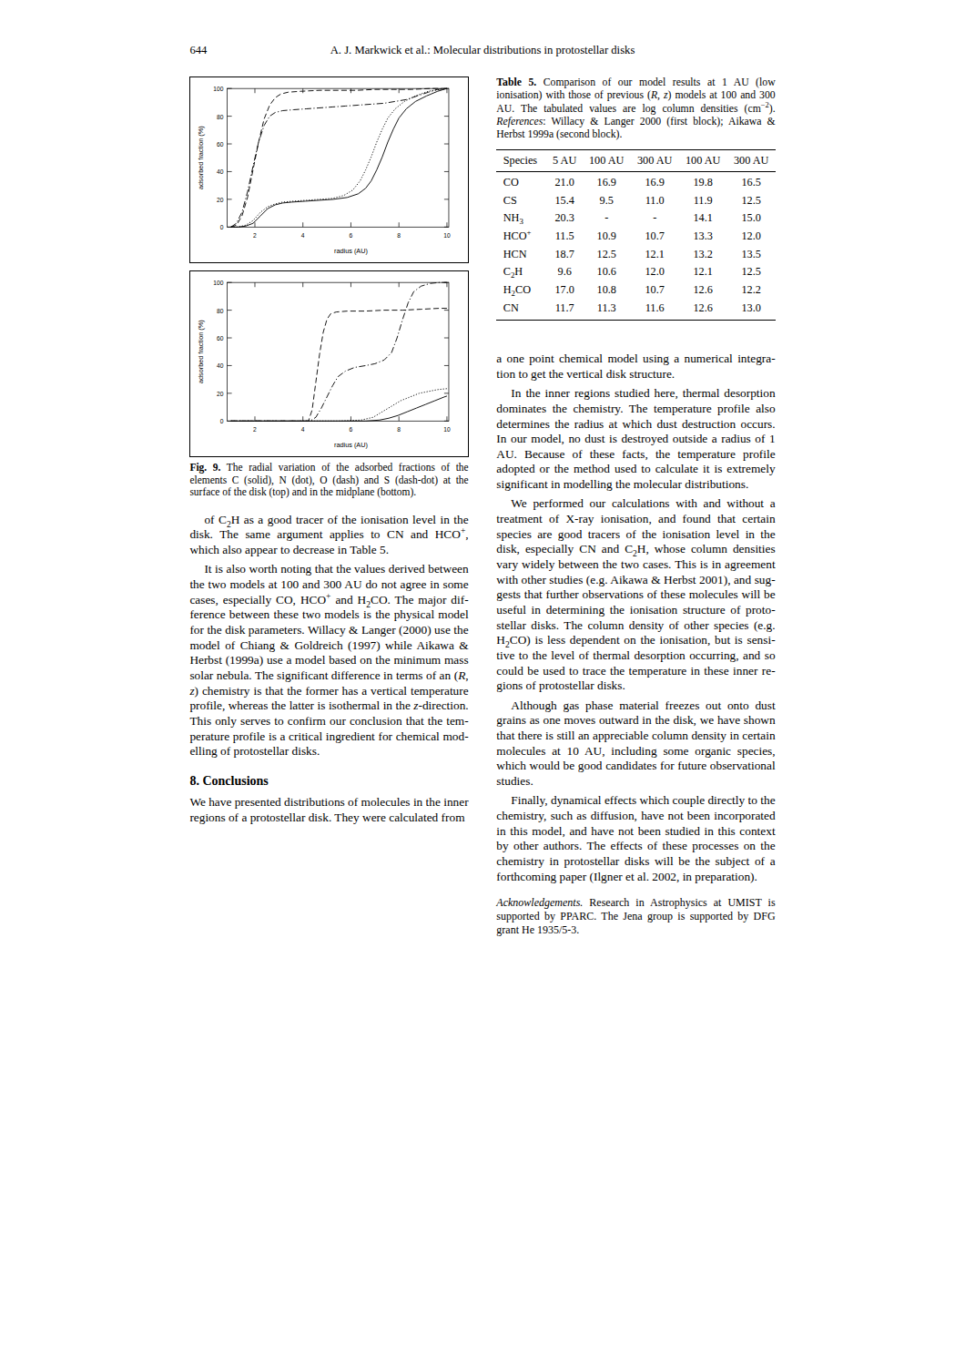644
A. J. Markwick et al.: Molecular distributions in protostellar disks
0 20 40 60 80 100 2 4 6 8 10 radius (AU) adsorbed fraction (%)
0 20 40 60 80 100 2 4 6 8 10 radius (AU) adsorbed fraction (%)
Fig. 9. The radial variation of the adsorbed fractions of the elements C (solid), N (dot), O (dash) and S (dash-dot) at the surface of the disk (top) and in the midplane (bottom).
of C2H as a good tracer of the ionisation level in the disk. The same argument applies to CN and HCO+, which also appear to decrease in Table 5.
It is also worth noting that the values derived between the two models at 100 and 300 AU do not agree in some cases, especially CO, HCO+ and H2CO. The major difference between these two models is the physical model for the disk parameters. Willacy & Langer (2000) use the model of Chiang & Goldreich (1997) while Aikawa & Herbst (1999a) use a model based on the minimum mass solar nebula. The significant difference in terms of an (R, z) chemistry is that the former has a vertical temperature profile, whereas the latter is isothermal in the z-direction. This only serves to confirm our conclusion that the temperature profile is a critical ingredient for chemical modelling of protostellar disks.
8. Conclusions
We have presented distributions of molecules in the inner regions of a protostellar disk. They were calculated from
Table 5. Comparison of our model results at 1 AU (low ionisation) with those of previous (R, z) models at 100 and 300 AU. The tabulated values are log column densities (cm−2). References: Willacy & Langer 2000 (first block); Aikawa & Herbst 1999a (second block).
| Species | 5 AU | 100 AU | 300 AU | 100 AU | 300 AU |
| --- | --- | --- | --- | --- | --- |
| CO | 21.0 | 16.9 | 16.9 | 19.8 | 16.5 |
| CS | 15.4 | 9.5 | 11.0 | 11.9 | 12.5 |
| NH 3 | 20.3 | - | - | 14.1 | 15.0 |
| HCO + | 11.5 | 10.9 | 10.7 | 13.3 | 12.0 |
| HCN | 18.7 | 12.5 | 12.1 | 13.2 | 13.5 |
| C 2 H | 9.6 | 10.6 | 12.0 | 12.1 | 12.5 |
| H 2 CO | 17.0 | 10.8 | 10.7 | 12.6 | 12.2 |
| CN | 11.7 | 11.3 | 11.6 | 12.6 | 13.0 |
a one point chemical model using a numerical integration to get the vertical disk structure.
In the inner regions studied here, thermal desorption dominates the chemistry. The temperature profile also determines the radius at which dust destruction occurs. In our model, no dust is destroyed outside a radius of 1 AU. Because of these facts, the temperature profile adopted or the method used to calculate it is extremely significant in modelling the molecular distributions.
We performed our calculations with and without a treatment of X-ray ionisation, and found that certain species are good tracers of the ionisation level in the disk, especially CN and C2H, whose column densities vary widely between the two cases. This is in agreement with other studies (e.g. Aikawa & Herbst 2001), and suggests that further observations of these molecules will be useful in determining the ionisation structure of protostellar disks. The column density of other species (e.g. H2CO) is less dependent on the ionisation, but is sensitive to the level of thermal desorption occurring, and so could be used to trace the temperature in these inner regions of protostellar disks.
Although gas phase material freezes out onto dust grains as one moves outward in the disk, we have shown that there is still an appreciable column density in certain molecules at 10 AU, including some organic species, which would be good candidates for future observational studies.
Finally, dynamical effects which couple directly to the chemistry, such as diffusion, have not been incorporated in this model, and have not been studied in this context by other authors. The effects of these processes on the chemistry in protostellar disks will be the subject of a forthcoming paper (Ilgner et al. 2002, in preparation).
Acknowledgements. Research in Astrophysics at UMIST is supported by PPARC. The Jena group is supported by DFG grant He 1935/5-3.